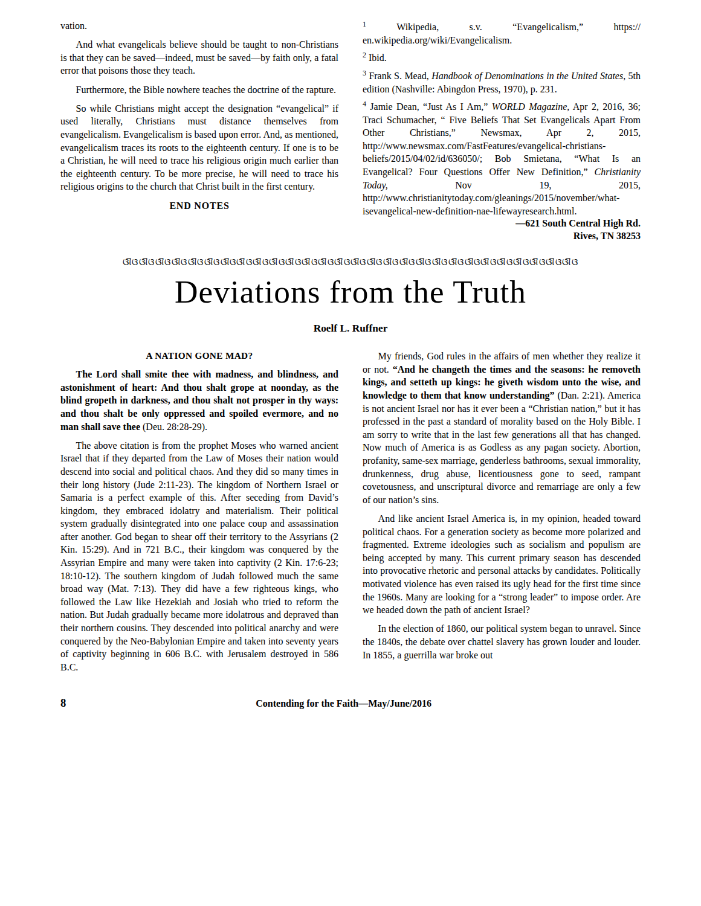vation.
And what evangelicals believe should be taught to non-Christians is that they can be saved—indeed, must be saved—by faith only, a fatal error that poisons those they teach.
Furthermore, the Bible nowhere teaches the doctrine of the rapture.
So while Christians might accept the designation “evangelical” if used literally, Christians must distance themselves from evangelicalism. Evangelicalism is based upon error. And, as mentioned, evangelicalism traces its roots to the eighteenth century. If one is to be a Christian, he will need to trace his religious origin much earlier than the eighteenth century. To be more precise, he will need to trace his religious origins to the church that Christ built in the first century.
End Notes
1 Wikipedia, s.v. “Evangelicalism,” https:// en.wikipedia.org/wiki/Evangelicalism.
2 Ibid.
3 Frank S. Mead, Handbook of Denominations in the United States, 5th edition (Nashville: Abingdon Press, 1970), p. 231.
4 Jamie Dean, “Just As I Am,” WORLD Magazine, Apr 2, 2016, 36; Traci Schumacher, “ Five Beliefs That Set Evangelicals Apart From Other Christians,” Newsmax, Apr 2, 2015, http://www.newsmax.com/FastFeatures/evangelical-christians-beliefs/2015/04/02/id/636050/; Bob Smietana, “What Is an Evangelical? Four Questions Offer New Definition,” Christianity Today, Nov 19, 2015, http://www.christianitytoday.com/gleanings/2015/november/what-isevangelical-new-definition-nae-lifewayresearch.html.
—621 South Central High Rd.
Rives, TN 38253
ଔଓଔଓଔଓଔଓଔଓଔଓଔଓଔଓଔଓଔଓଔଓଔଓଔଓଔଓଔଓଔଓଔଓଔଓଔଓଔଓଔଓଔଓଔଓଔଓଔଓଔଓଔଓଔଓ
Deviations from the Truth
Roelf L. Ruffner
A Nation Gone Mad?
The Lord shall smite thee with madness, and blindness, and astonishment of heart: And thou shalt grope at noonday, as the blind gropeth in darkness, and thou shalt not prosper in thy ways: and thou shalt be only oppressed and spoiled evermore, and no man shall save thee (Deu. 28:28-29).
The above citation is from the prophet Moses who warned ancient Israel that if they departed from the Law of Moses their nation would descend into social and political chaos. And they did so many times in their long history (Jude 2:11-23). The kingdom of Northern Israel or Samaria is a perfect example of this. After seceding from David’s kingdom, they embraced idolatry and materialism. Their political system gradually disintegrated into one palace coup and assassination after another. God began to shear off their territory to the Assyrians (2 Kin. 15:29). And in 721 B.C., their kingdom was conquered by the Assyrian Empire and many were taken into captivity (2 Kin. 17:6-23; 18:10-12). The southern kingdom of Judah followed much the same broad way (Mat. 7:13). They did have a few righteous kings, who followed the Law like Hezekiah and Josiah who tried to reform the nation. But Judah gradually became more idolatrous and depraved than their northern cousins. They descended into political anarchy and were conquered by the Neo-Babylonian Empire and taken into seventy years of captivity beginning in 606 B.C. with Jerusalem destroyed in 586 B.C.
My friends, God rules in the affairs of men whether they realize it or not. “And he changeth the times and the seasons: he removeth kings, and setteth up kings: he giveth wisdom unto the wise, and knowledge to them that know understanding” (Dan. 2:21). America is not ancient Israel nor has it ever been a “Christian nation,” but it has professed in the past a standard of morality based on the Holy Bible. I am sorry to write that in the last few generations all that has changed. Now much of America is as Godless as any pagan society. Abortion, profanity, same-sex marriage, genderless bathrooms, sexual immorality, drunkenness, drug abuse, licentiousness gone to seed, rampant covetousness, and unscriptural divorce and remarriage are only a few of our nation’s sins.
And like ancient Israel America is, in my opinion, headed toward political chaos. For a generation society as become more polarized and fragmented. Extreme ideologies such as socialism and populism are being accepted by many. This current primary season has descended into provocative rhetoric and personal attacks by candidates. Politically motivated violence has even raised its ugly head for the first time since the 1960s. Many are looking for a “strong leader” to impose order. Are we headed down the path of ancient Israel?
In the election of 1860, our political system began to unravel. Since the 1840s, the debate over chattel slavery has grown louder and louder. In 1855, a guerrilla war broke out
8 Contending for the Faith—May/June/2016